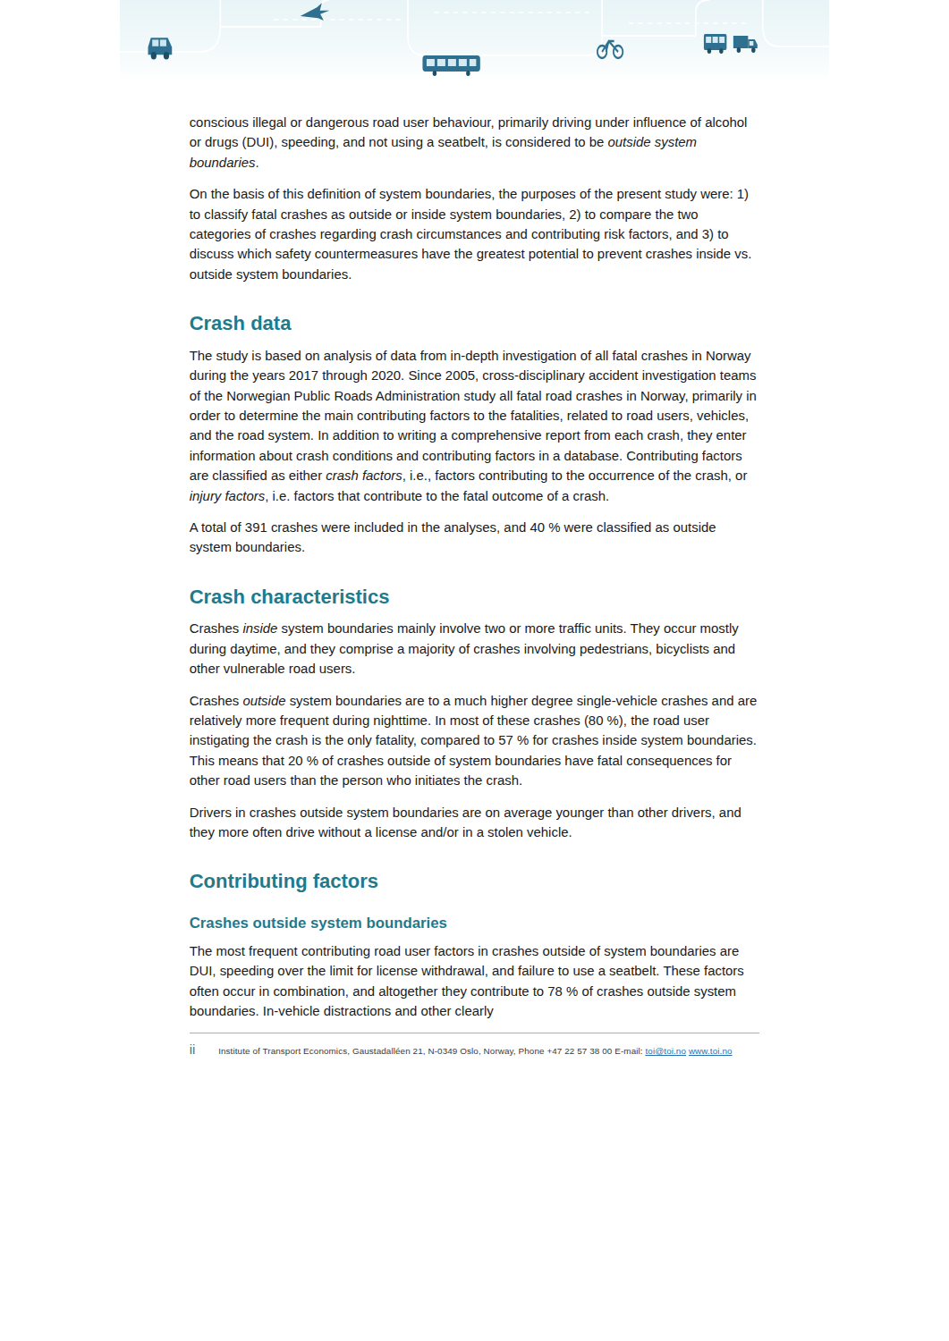conscious illegal or dangerous road user behaviour, primarily driving under influence of alcohol or drugs (DUI), speeding, and not using a seatbelt, is considered to be outside system boundaries.
On the basis of this definition of system boundaries, the purposes of the present study were: 1) to classify fatal crashes as outside or inside system boundaries, 2) to compare the two categories of crashes regarding crash circumstances and contributing risk factors, and 3) to discuss which safety countermeasures have the greatest potential to prevent crashes inside vs. outside system boundaries.
Crash data
The study is based on analysis of data from in-depth investigation of all fatal crashes in Norway during the years 2017 through 2020. Since 2005, cross-disciplinary accident investigation teams of the Norwegian Public Roads Administration study all fatal road crashes in Norway, primarily in order to determine the main contributing factors to the fatalities, related to road users, vehicles, and the road system. In addition to writing a comprehensive report from each crash, they enter information about crash conditions and contributing factors in a database. Contributing factors are classified as either crash factors, i.e., factors contributing to the occurrence of the crash, or injury factors, i.e. factors that contribute to the fatal outcome of a crash.
A total of 391 crashes were included in the analyses, and 40 % were classified as outside system boundaries.
Crash characteristics
Crashes inside system boundaries mainly involve two or more traffic units. They occur mostly during daytime, and they comprise a majority of crashes involving pedestrians, bicyclists and other vulnerable road users.
Crashes outside system boundaries are to a much higher degree single-vehicle crashes and are relatively more frequent during nighttime. In most of these crashes (80 %), the road user instigating the crash is the only fatality, compared to 57 % for crashes inside system boundaries. This means that 20 % of crashes outside of system boundaries have fatal consequences for other road users than the person who initiates the crash.
Drivers in crashes outside system boundaries are on average younger than other drivers, and they more often drive without a license and/or in a stolen vehicle.
Contributing factors
Crashes outside system boundaries
The most frequent contributing road user factors in crashes outside of system boundaries are DUI, speeding over the limit for license withdrawal, and failure to use a seatbelt. These factors often occur in combination, and altogether they contribute to 78 % of crashes outside system boundaries. In-vehicle distractions and other clearly
ii Institute of Transport Economics, Gaustadalléen 21, N-0349 Oslo, Norway, Phone +47 22 57 38 00 E-mail: toi@toi.no www.toi.no